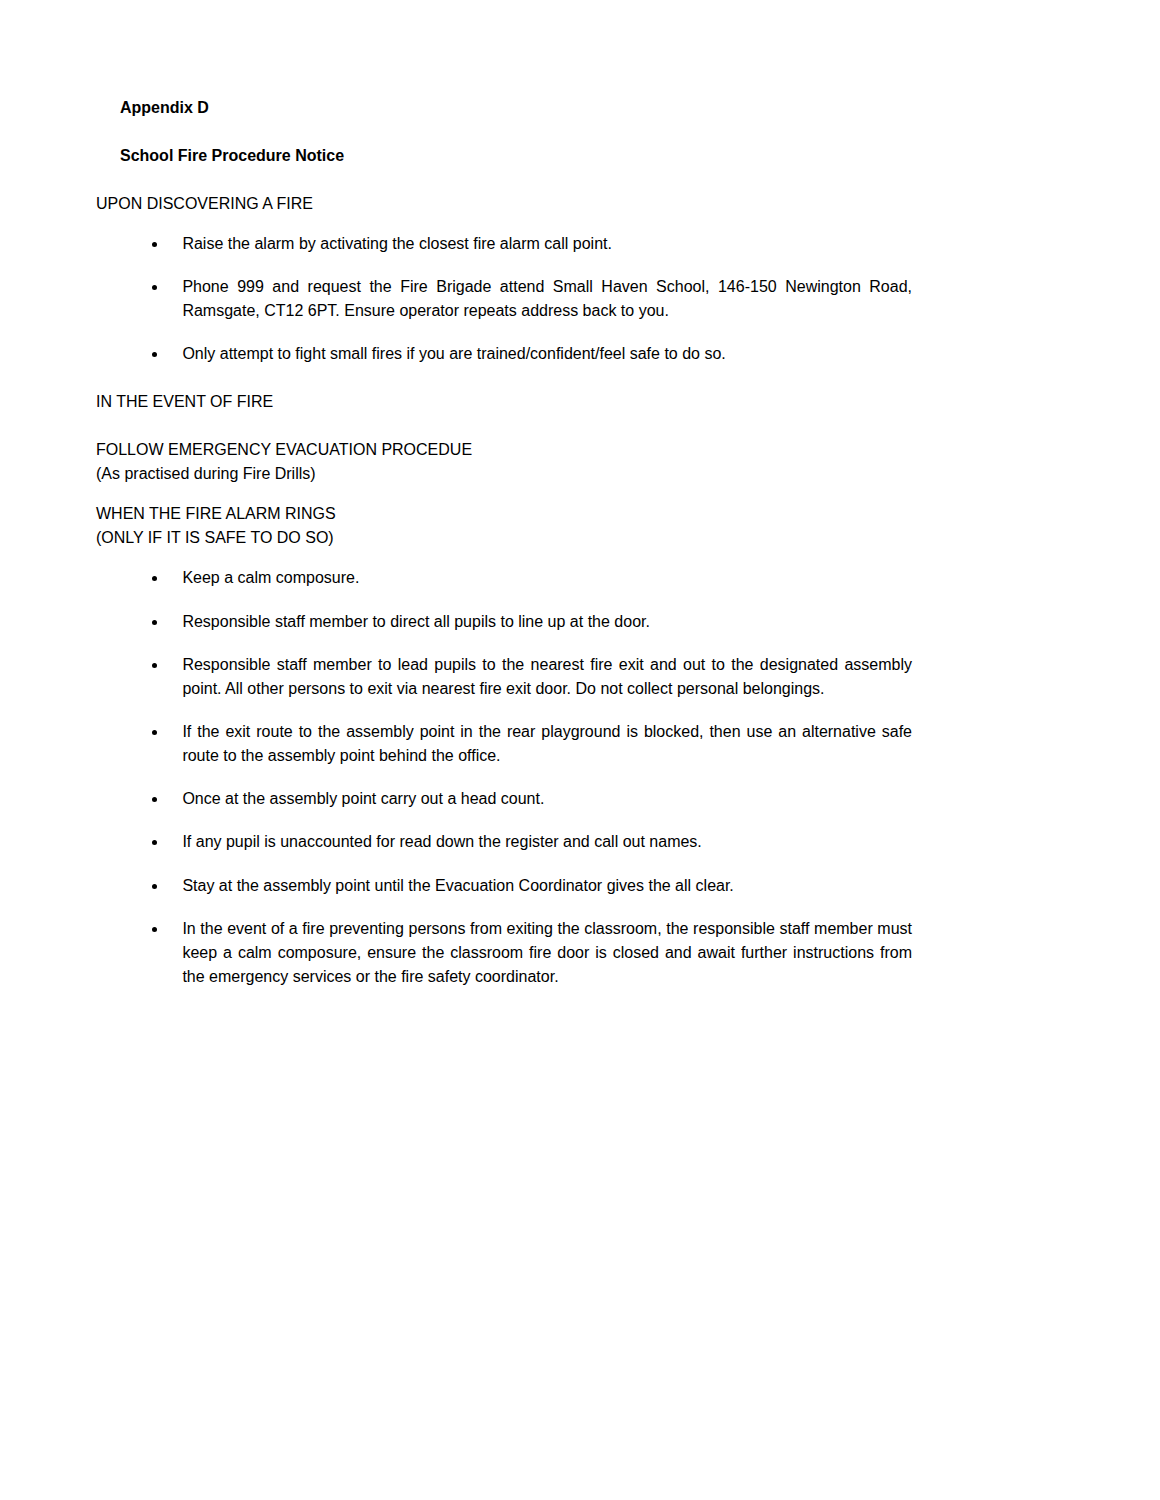Appendix D
School Fire Procedure Notice
UPON DISCOVERING A FIRE
Raise the alarm by activating the closest fire alarm call point.
Phone 999 and request the Fire Brigade attend Small Haven School, 146-150 Newington Road, Ramsgate, CT12 6PT. Ensure operator repeats address back to you.
Only attempt to fight small fires if you are trained/confident/feel safe to do so.
IN THE EVENT OF FIRE
FOLLOW EMERGENCY EVACUATION PROCEDUE
(As practised during Fire Drills)
WHEN THE FIRE ALARM RINGS
(ONLY IF IT IS SAFE TO DO SO)
Keep a calm composure.
Responsible staff member to direct all pupils to line up at the door.
Responsible staff member to lead pupils to the nearest fire exit and out to the designated assembly point. All other persons to exit via nearest fire exit door. Do not collect personal belongings.
If the exit route to the assembly point in the rear playground is blocked, then use an alternative safe route to the assembly point behind the office.
Once at the assembly point carry out a head count.
If any pupil is unaccounted for read down the register and call out names.
Stay at the assembly point until the Evacuation Coordinator gives the all clear.
In the event of a fire preventing persons from exiting the classroom, the responsible staff member must keep a calm composure, ensure the classroom fire door is closed and await further instructions from the emergency services or the fire safety coordinator.